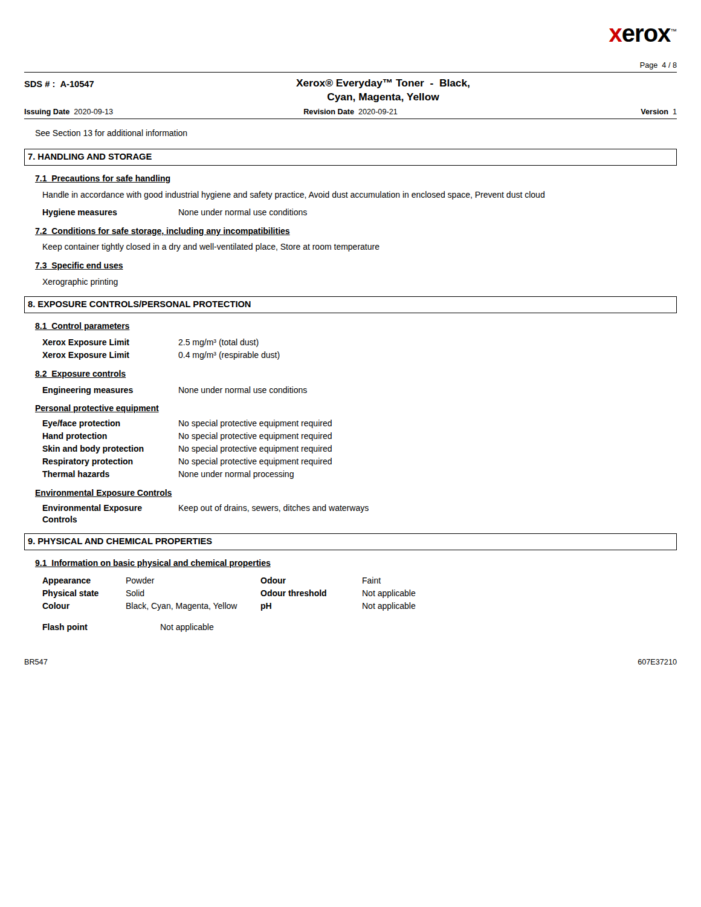xerox™
Page 4 / 8
SDS # : A-10547
Xerox® Everyday™ Toner - Black,
Cyan, Magenta, Yellow
Issuing Date 2020-09-13
Revision Date 2020-09-21
Version 1
See Section 13 for additional information
7. HANDLING AND STORAGE
7.1 Precautions for safe handling
Handle in accordance with good industrial hygiene and safety practice, Avoid dust accumulation in enclosed space, Prevent dust cloud
Hygiene measures
None under normal use conditions
7.2 Conditions for safe storage, including any incompatibilities
Keep container tightly closed in a dry and well-ventilated place, Store at room temperature
7.3 Specific end uses
Xerographic printing
8. EXPOSURE CONTROLS/PERSONAL PROTECTION
8.1 Control parameters
Xerox Exposure Limit
2.5 mg/m³ (total dust)
Xerox Exposure Limit
0.4 mg/m³ (respirable dust)
8.2 Exposure controls
Engineering measures
None under normal use conditions
Personal protective equipment
Eye/face protection
No special protective equipment required
Hand protection
No special protective equipment required
Skin and body protection
No special protective equipment required
Respiratory protection
No special protective equipment required
Thermal hazards
None under normal processing
Environmental Exposure Controls
Environmental Exposure Controls
Keep out of drains, sewers, ditches and waterways
9. PHYSICAL AND CHEMICAL PROPERTIES
9.1 Information on basic physical and chemical properties
| Appearance | Powder | Odour | Faint |
| Physical state | Solid | Odour threshold | Not applicable |
| Colour | Black, Cyan, Magenta, Yellow | pH | Not applicable |
Flash point
Not applicable
BR547
607E37210